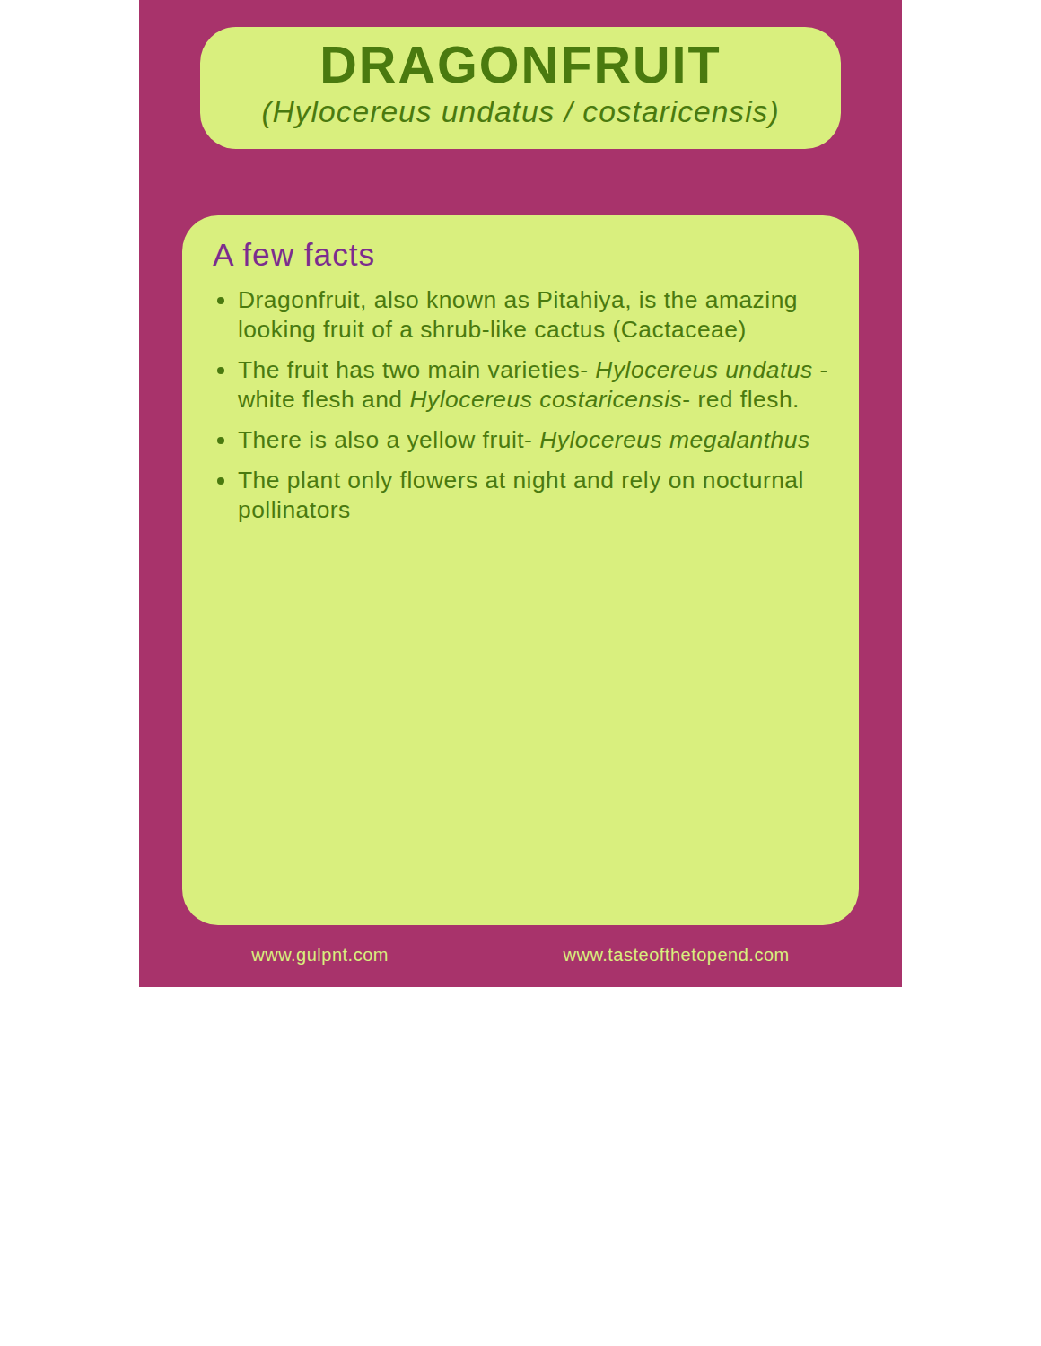DRAGONFRUIT
(Hylocereus undatus / costaricensis)
A few facts
Dragonfruit, also known as Pitahiya, is the amazing looking fruit of a shrub-like cactus (Cactaceae)
The fruit has two main varieties- Hylocereus undatus - white flesh and Hylocereus costaricensis- red flesh.
There is also a yellow fruit- Hylocereus megalanthus
The plant only flowers at night and rely on nocturnal pollinators
www.gulpnt.com www.tasteofthetopend.com